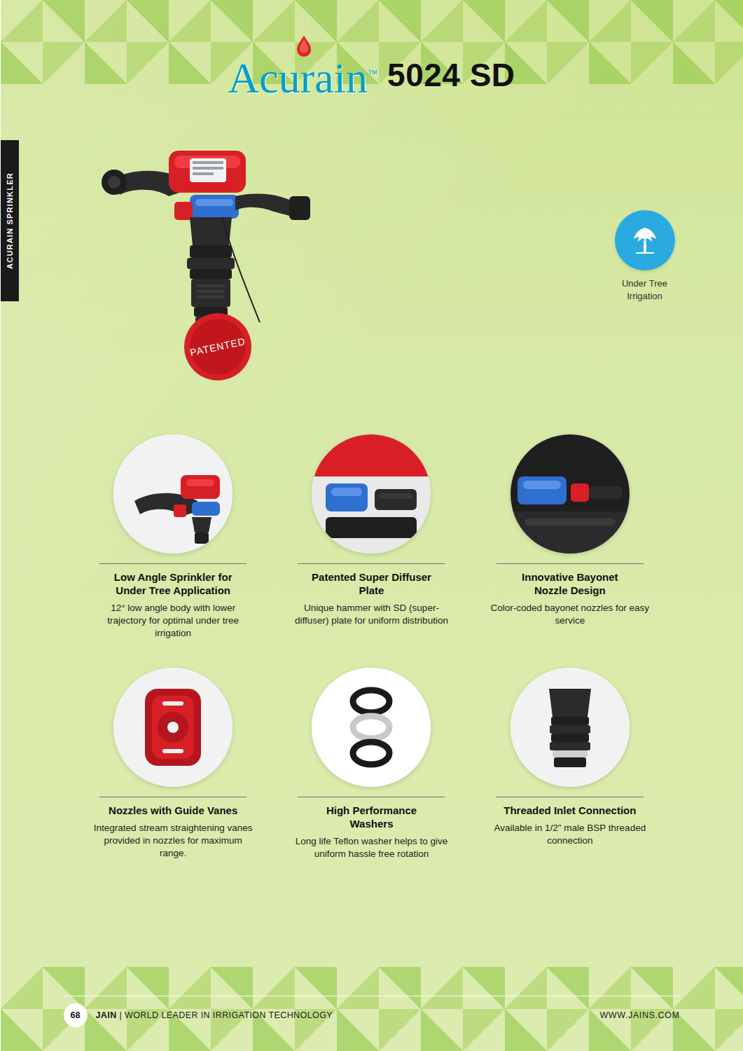Acurain Sprinkler
Acurain™
5024 SD
PATENTED
Under Tree
Irrigation
Low Angle Sprinkler for
Under Tree Application
12° low angle body with lower trajectory for optimal under tree irrigation
Patented Super Diffuser
Plate
Unique hammer with SD (super-diffuser) plate for uniform distribution
Innovative Bayonet
Nozzle Design
Color-coded bayonet nozzles for easy service
Nozzles with Guide Vanes
Integrated stream straightening vanes provided in nozzles for maximum range.
High Performance
Washers
Long life Teflon washer helps to give uniform hassle free rotation
Threaded Inlet Connection
Available in 1/2" male BSP threaded connection
68 JAIN | WORLD LEADER IN IRRIGATION TECHNOLOGY
WWW.JAINS.COM